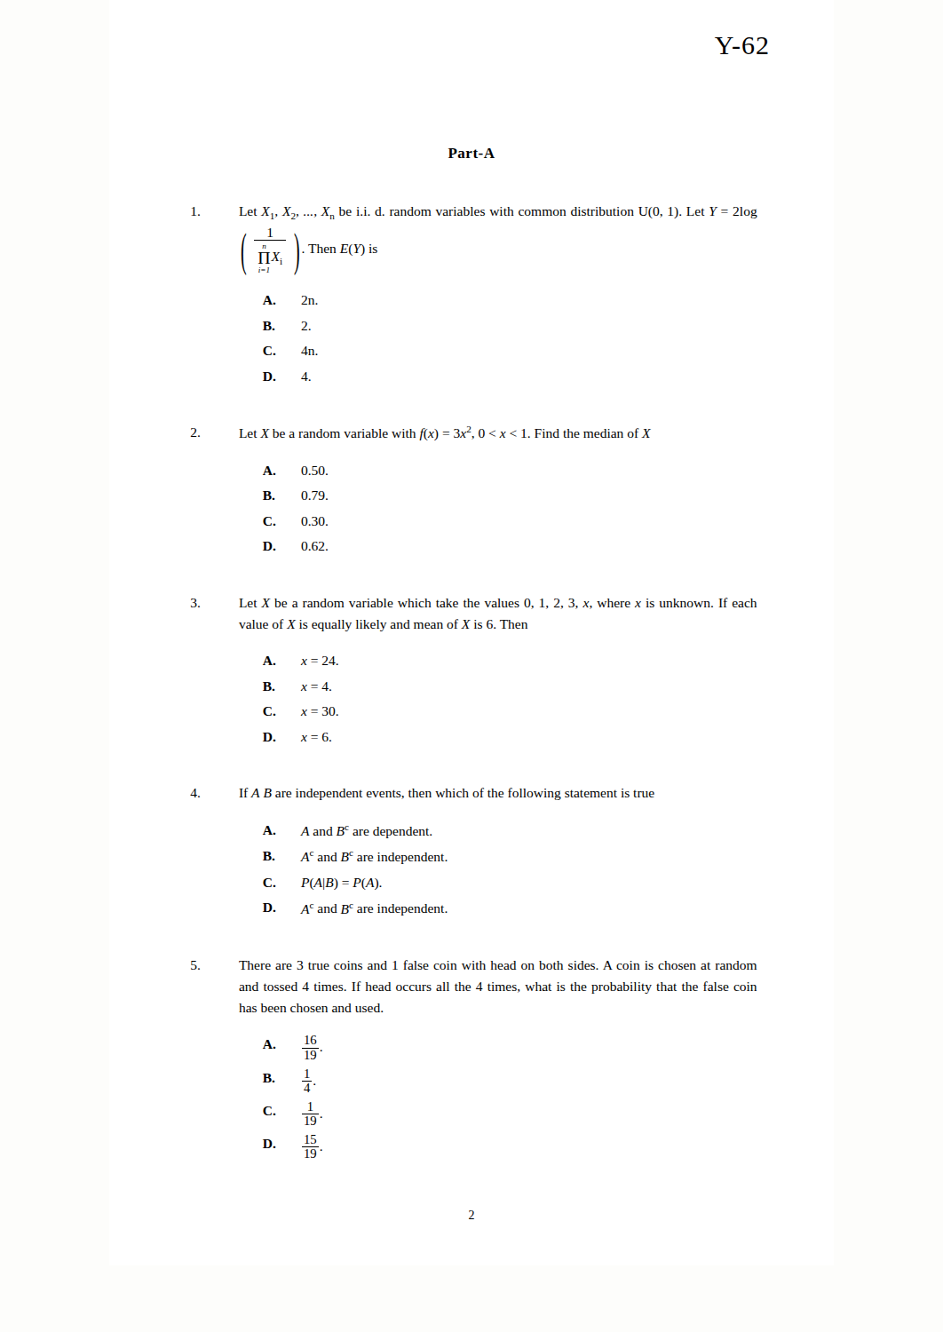Y-62
Part-A
Let X1, X2, ..., Xn be i.i. d. random variables with common distribution U(0, 1). Let Y = 2log 1 n Π i=1 Xi . Then E(Y) is
A. 2n.
B. 2.
C. 4n.
D. 4.
Let X be a random variable with f(x) = 3x2, 0 < x < 1. Find the median of X
A. 0.50.
B. 0.79.
C. 0.30.
D. 0.62.
Let X be a random variable which take the values 0, 1, 2, 3, x, where x is unknown. If each value of X is equally likely and mean of X is 6. Then
A. x = 24.
B. x = 4.
C. x = 30.
D. x = 6.
If A B are independent events, then which of the following statement is true
A. A and Bc are dependent.
B. Ac and Bc are independent.
C. P(A|B) = P(A).
D. Ac and Bc are independent.
There are 3 true coins and 1 false coin with head on both sides. A coin is chosen at random and tossed 4 times. If head occurs all the 4 times, what is the probability that the false coin has been chosen and used.
A. 1619.
B. 14.
C. 119.
D. 1519.
2